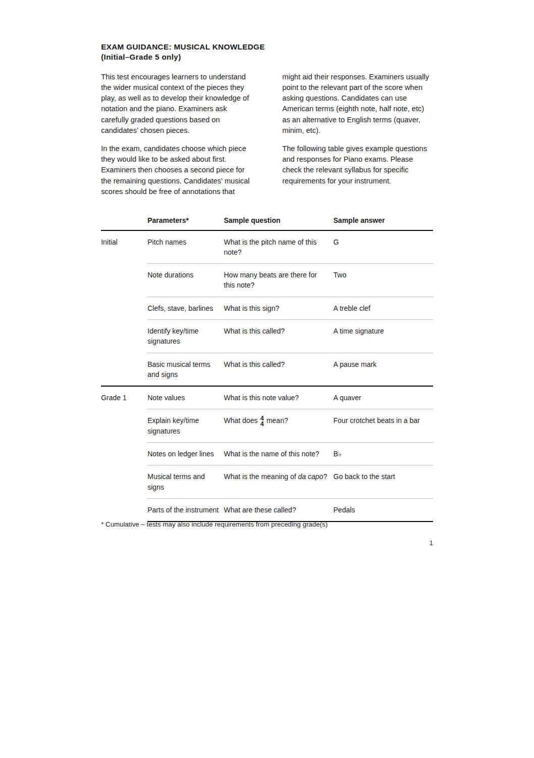Exam Guidance: Musical Knowledge(Initial–Grade 5 only)
This test encourages learners to understand the wider musical context of the pieces they play, as well as to develop their knowledge of notation and the piano. Examiners ask carefully graded questions based on candidates’ chosen pieces.
In the exam, candidates choose which piece they would like to be asked about first. Examiners then chooses a second piece for the remaining questions. Candidates’ musical scores should be free of annotations that
might aid their responses. Examiners usually point to the relevant part of the score when asking questions. Candidates can use American terms (eighth note, half note, etc) as an alternative to English terms (quaver, minim, etc).
The following table gives example questions and responses for Piano exams. Please check the relevant syllabus for specific requirements for your instrument.
| | Parameters* | Sample question | Sample answer |
| --- | --- | --- | --- |
| Initial | Pitch names | What is the pitch name of this note? | G |
| Note durations | How many beats are there for this note? | Two |
| Clefs, stave, barlines | What is this sign? | A treble clef |
| Identify key/time signatures | What is this called? | A time signature |
| Basic musical terms and signs | What is this called? | A pause mark |
| Grade 1 | Note values | What is this note value? | A quaver |
| Explain key/time signatures | What does 4 4 mean? | Four crotchet beats in a bar |
| Notes on ledger lines | What is the name of this note? | B♭ |
| Musical terms and signs | What is the meaning of da capo ? | Go back to the start |
| Parts of the instrument | What are these called? | Pedals |
* Cumulative – tests may also include requirements from preceding grade(s)
1